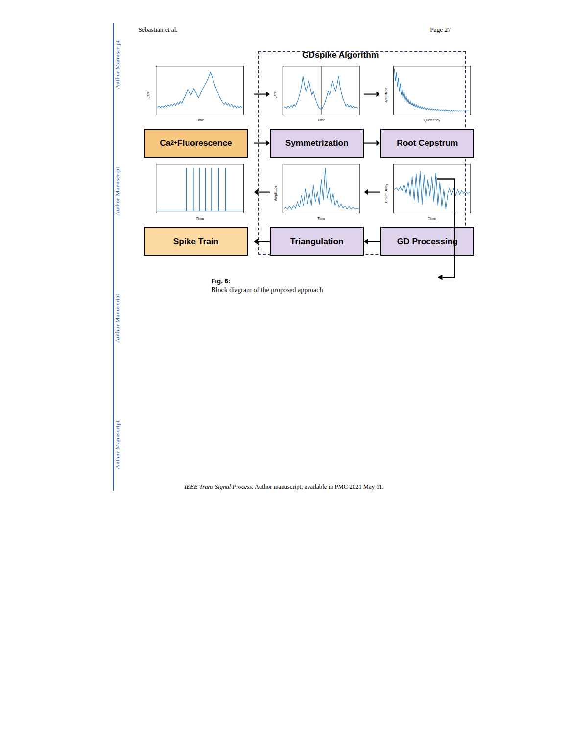Author Manuscript
Author Manuscript
Author Manuscript
Author Manuscript
Sebastian et al.
Page 27
GDspike Algorithm
dF/F Time
dF/F Time
Amplitude Quefrency
Ca2+ Fluorescence
Symmetrization
Root Cepstrum
Time
Amplitude Time
Group Delay Time
Spike Train
Triangulation
GD Processing
Fig. 6:
Block diagram of the proposed approach
IEEE Trans Signal Process. Author manuscript; available in PMC 2021 May 11.